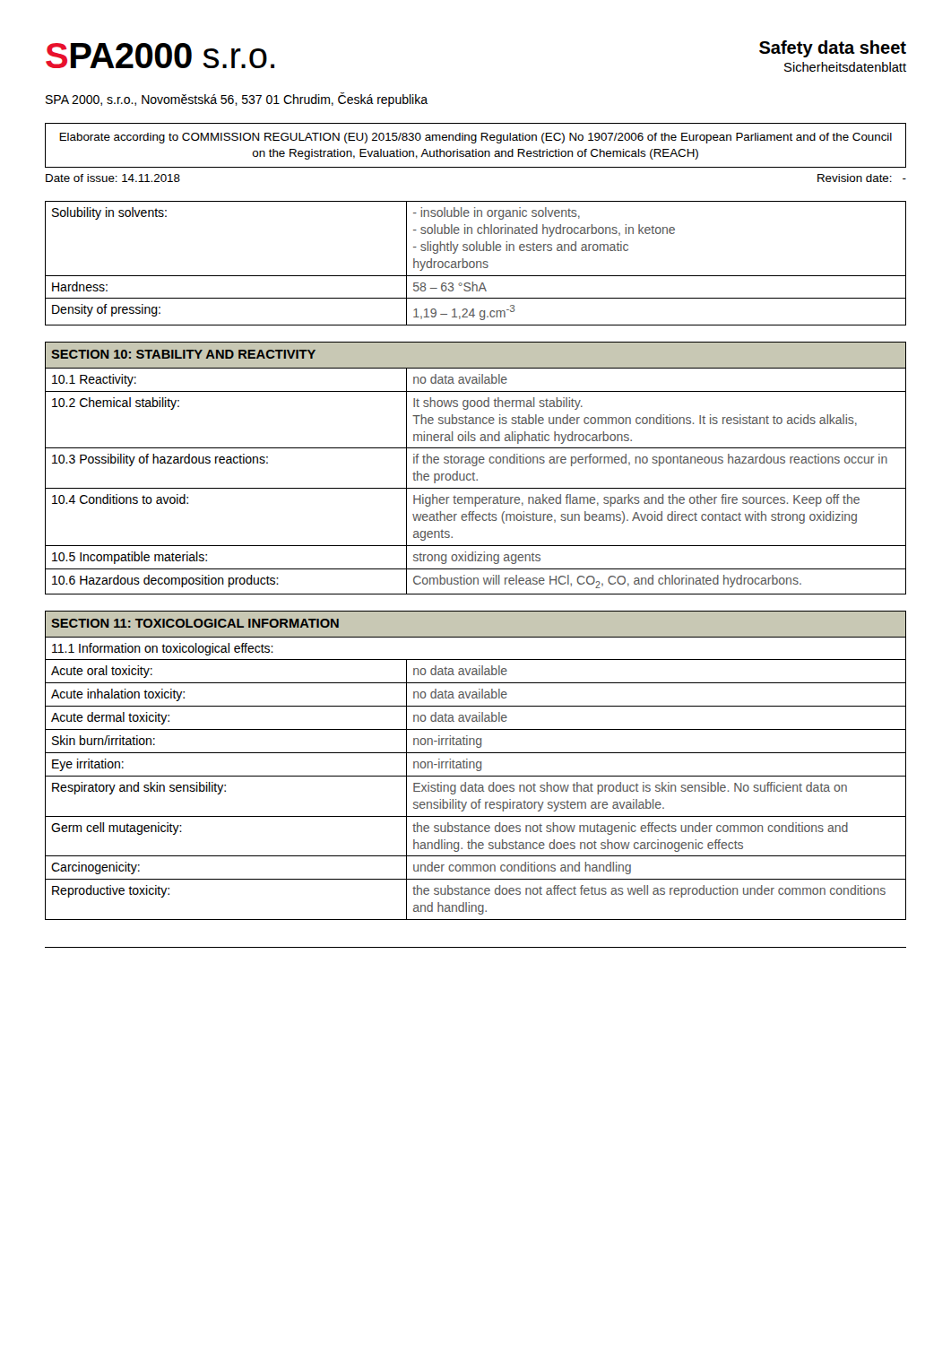SPA2000 s.r.o.
Safety data sheet
Sicherheitsdatenblatt
SPA 2000, s.r.o., Novoměstská 56, 537 01 Chrudim, Česká republika
Elaborate according to COMMISSION REGULATION (EU) 2015/830 amending Regulation (EC) No 1907/2006 of the European Parliament and of the Council on the Registration, Evaluation, Authorisation and Restriction of Chemicals (REACH)
Date of issue: 14.11.2018 Revision date: -
| Solubility in solvents: | - insoluble in organic solvents, - soluble in chlorinated hydrocarbons, in ketone - slightly soluble in esters and aromatic hydrocarbons |
| Hardness: | 58 – 63 °ShA |
| Density of pressing: | 1,19 – 1,24 g.cm -3 |
| SECTION 10: STABILITY AND REACTIVITY |
| 10.1 Reactivity: | no data available |
| 10.2 Chemical stability: | It shows good thermal stability. The substance is stable under common conditions. It is resistant to acids alkalis, mineral oils and aliphatic hydrocarbons. |
| 10.3 Possibility of hazardous reactions: | if the storage conditions are performed, no spontaneous hazardous reactions occur in the product. |
| 10.4 Conditions to avoid: | Higher temperature, naked flame, sparks and the other fire sources. Keep off the weather effects (moisture, sun beams). Avoid direct contact with strong oxidizing agents. |
| 10.5 Incompatible materials: | strong oxidizing agents |
| 10.6 Hazardous decomposition products: | Combustion will release HCl, CO 2 , CO, and chlorinated hydrocarbons. |
| SECTION 11: TOXICOLOGICAL INFORMATION |
| 11.1 Information on toxicological effects: |
| Acute oral toxicity: | no data available |
| Acute inhalation toxicity: | no data available |
| Acute dermal toxicity: | no data available |
| Skin burn/irritation: | non-irritating |
| Eye irritation: | non-irritating |
| Respiratory and skin sensibility: | Existing data does not show that product is skin sensible. No sufficient data on sensibility of respiratory system are available. |
| Germ cell mutagenicity: | the substance does not show mutagenic effects under common conditions and handling. the substance does not show carcinogenic effects |
| Carcinogenicity: | under common conditions and handling |
| Reproductive toxicity: | the substance does not affect fetus as well as reproduction under common conditions and handling. |